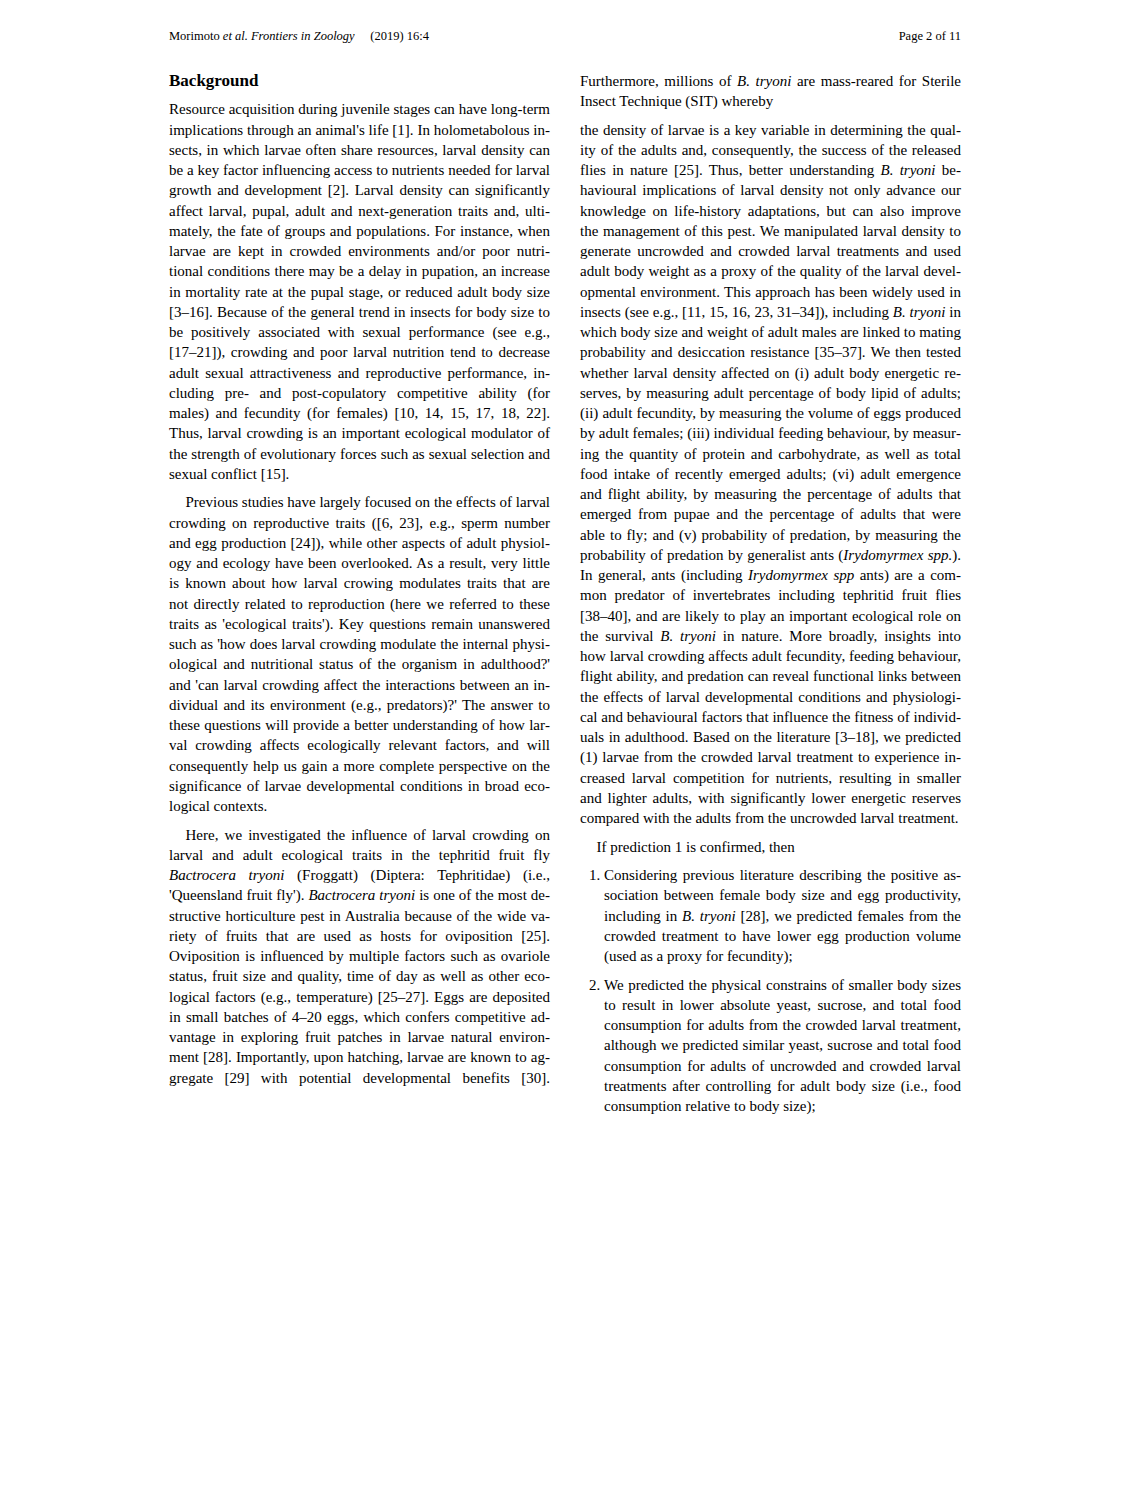Morimoto et al. Frontiers in Zoology (2019) 16:4
Page 2 of 11
Background
Resource acquisition during juvenile stages can have long-term implications through an animal's life [1]. In holometabolous insects, in which larvae often share resources, larval density can be a key factor influencing access to nutrients needed for larval growth and development [2]. Larval density can significantly affect larval, pupal, adult and next-generation traits and, ultimately, the fate of groups and populations. For instance, when larvae are kept in crowded environments and/or poor nutritional conditions there may be a delay in pupation, an increase in mortality rate at the pupal stage, or reduced adult body size [3–16]. Because of the general trend in insects for body size to be positively associated with sexual performance (see e.g., [17–21]), crowding and poor larval nutrition tend to decrease adult sexual attractiveness and reproductive performance, including pre- and post-copulatory competitive ability (for males) and fecundity (for females) [10, 14, 15, 17, 18, 22]. Thus, larval crowding is an important ecological modulator of the strength of evolutionary forces such as sexual selection and sexual conflict [15].
Previous studies have largely focused on the effects of larval crowding on reproductive traits ([6, 23], e.g., sperm number and egg production [24]), while other aspects of adult physiology and ecology have been overlooked. As a result, very little is known about how larval crowing modulates traits that are not directly related to reproduction (here we referred to these traits as 'ecological traits'). Key questions remain unanswered such as 'how does larval crowding modulate the internal physiological and nutritional status of the organism in adulthood?' and 'can larval crowding affect the interactions between an individual and its environment (e.g., predators)?' The answer to these questions will provide a better understanding of how larval crowding affects ecologically relevant factors, and will consequently help us gain a more complete perspective on the significance of larvae developmental conditions in broad ecological contexts.
Here, we investigated the influence of larval crowding on larval and adult ecological traits in the tephritid fruit fly Bactrocera tryoni (Froggatt) (Diptera: Tephritidae) (i.e., 'Queensland fruit fly'). Bactrocera tryoni is one of the most destructive horticulture pest in Australia because of the wide variety of fruits that are used as hosts for oviposition [25]. Oviposition is influenced by multiple factors such as ovariole status, fruit size and quality, time of day as well as other ecological factors (e.g., temperature) [25–27]. Eggs are deposited in small batches of 4–20 eggs, which confers competitive advantage in exploring fruit patches in larvae natural environment [28]. Importantly, upon hatching, larvae are known to aggregate [29] with potential developmental benefits [30]. Furthermore, millions of B. tryoni are mass-reared for Sterile Insect Technique (SIT) whereby
the density of larvae is a key variable in determining the quality of the adults and, consequently, the success of the released flies in nature [25]. Thus, better understanding B. tryoni behavioural implications of larval density not only advance our knowledge on life-history adaptations, but can also improve the management of this pest. We manipulated larval density to generate uncrowded and crowded larval treatments and used adult body weight as a proxy of the quality of the larval developmental environment. This approach has been widely used in insects (see e.g., [11, 15, 16, 23, 31–34]), including B. tryoni in which body size and weight of adult males are linked to mating probability and desiccation resistance [35–37]. We then tested whether larval density affected on (i) adult body energetic reserves, by measuring adult percentage of body lipid of adults; (ii) adult fecundity, by measuring the volume of eggs produced by adult females; (iii) individual feeding behaviour, by measuring the quantity of protein and carbohydrate, as well as total food intake of recently emerged adults; (vi) adult emergence and flight ability, by measuring the percentage of adults that emerged from pupae and the percentage of adults that were able to fly; and (v) probability of predation, by measuring the probability of predation by generalist ants (Irydomyrmex spp.). In general, ants (including Irydomyrmex spp ants) are a common predator of invertebrates including tephritid fruit flies [38–40], and are likely to play an important ecological role on the survival B. tryoni in nature. More broadly, insights into how larval crowding affects adult fecundity, feeding behaviour, flight ability, and predation can reveal functional links between the effects of larval developmental conditions and physiological and behavioural factors that influence the fitness of individuals in adulthood. Based on the literature [3–18], we predicted (1) larvae from the crowded larval treatment to experience increased larval competition for nutrients, resulting in smaller and lighter adults, with significantly lower energetic reserves compared with the adults from the uncrowded larval treatment.
If prediction 1 is confirmed, then
Considering previous literature describing the positive association between female body size and egg productivity, including in B. tryoni [28], we predicted females from the crowded treatment to have lower egg production volume (used as a proxy for fecundity);
We predicted the physical constrains of smaller body sizes to result in lower absolute yeast, sucrose, and total food consumption for adults from the crowded larval treatment, although we predicted similar yeast, sucrose and total food consumption for adults of uncrowded and crowded larval treatments after controlling for adult body size (i.e., food consumption relative to body size);